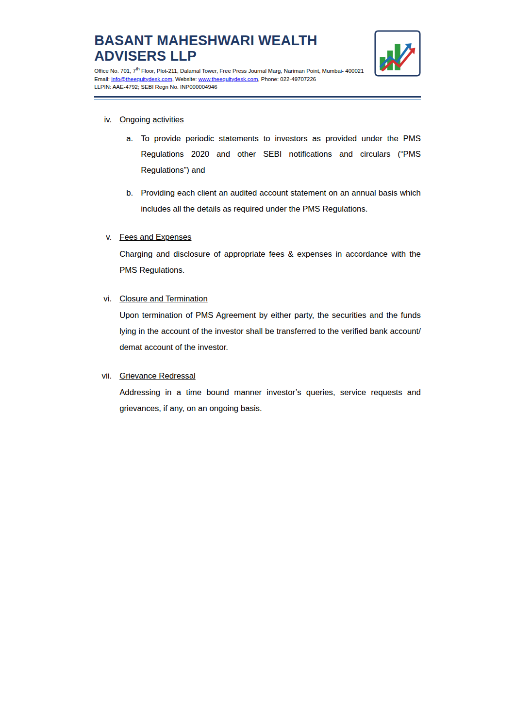BASANT MAHESHWARI WEALTH ADVISERS LLP
Office No. 701, 7th Floor, Plot-211, Dalamal Tower, Free Press Journal Marg, Nariman Point, Mumbai- 400021
Email: info@theequitydesk.com, Website: www.theequitydesk.com, Phone: 022-49707226
LLPIN: AAE-4792; SEBI Regn No. INP000004946
iv. Ongoing activities
a. To provide periodic statements to investors as provided under the PMS Regulations 2020 and other SEBI notifications and circulars (“PMS Regulations”) and
b. Providing each client an audited account statement on an annual basis which includes all the details as required under the PMS Regulations.
v. Fees and Expenses
Charging and disclosure of appropriate fees & expenses in accordance with the PMS Regulations.
vi. Closure and Termination
Upon termination of PMS Agreement by either party, the securities and the funds lying in the account of the investor shall be transferred to the verified bank account/ demat account of the investor.
vii. Grievance Redressal
Addressing in a time bound manner investor’s queries, service requests and grievances, if any, on an ongoing basis.